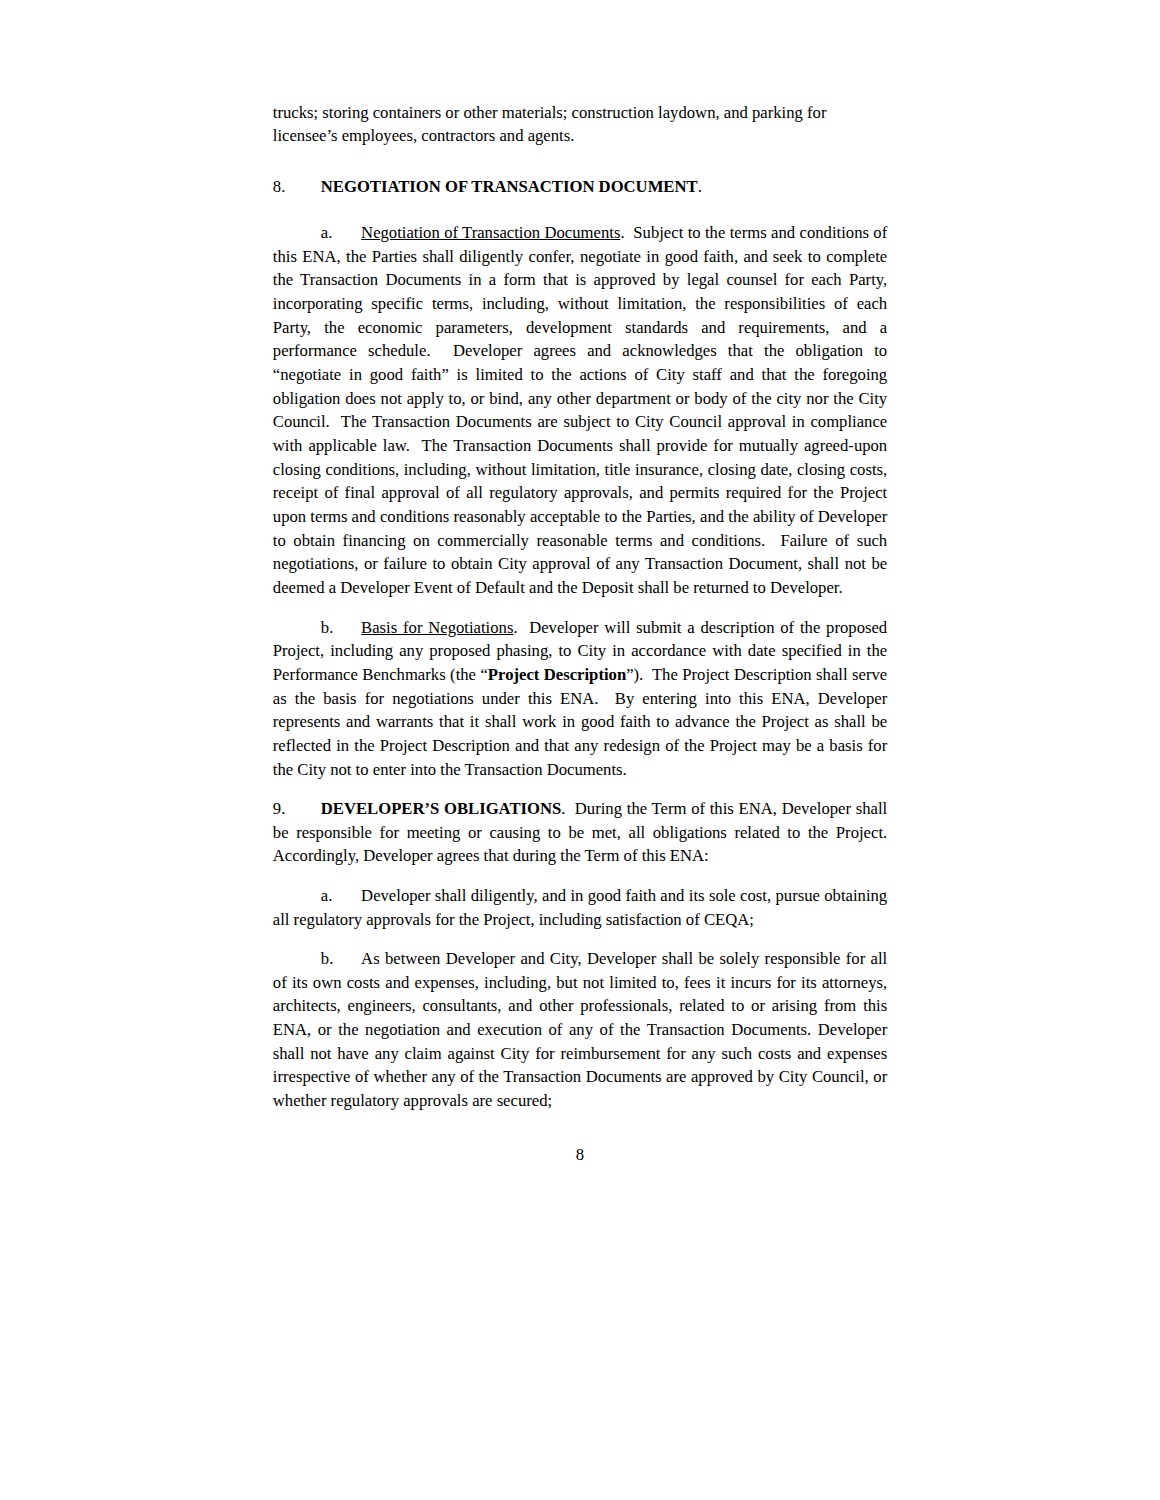trucks; storing containers or other materials; construction laydown, and parking for licensee’s employees, contractors and agents.
8. NEGOTIATION OF TRANSACTION DOCUMENT.
a. Negotiation of Transaction Documents. Subject to the terms and conditions of this ENA, the Parties shall diligently confer, negotiate in good faith, and seek to complete the Transaction Documents in a form that is approved by legal counsel for each Party, incorporating specific terms, including, without limitation, the responsibilities of each Party, the economic parameters, development standards and requirements, and a performance schedule. Developer agrees and acknowledges that the obligation to “negotiate in good faith” is limited to the actions of City staff and that the foregoing obligation does not apply to, or bind, any other department or body of the city nor the City Council. The Transaction Documents are subject to City Council approval in compliance with applicable law. The Transaction Documents shall provide for mutually agreed-upon closing conditions, including, without limitation, title insurance, closing date, closing costs, receipt of final approval of all regulatory approvals, and permits required for the Project upon terms and conditions reasonably acceptable to the Parties, and the ability of Developer to obtain financing on commercially reasonable terms and conditions. Failure of such negotiations, or failure to obtain City approval of any Transaction Document, shall not be deemed a Developer Event of Default and the Deposit shall be returned to Developer.
b. Basis for Negotiations. Developer will submit a description of the proposed Project, including any proposed phasing, to City in accordance with date specified in the Performance Benchmarks (the “Project Description”). The Project Description shall serve as the basis for negotiations under this ENA. By entering into this ENA, Developer represents and warrants that it shall work in good faith to advance the Project as shall be reflected in the Project Description and that any redesign of the Project may be a basis for the City not to enter into the Transaction Documents.
9. DEVELOPER’S OBLIGATIONS. During the Term of this ENA, Developer shall be responsible for meeting or causing to be met, all obligations related to the Project. Accordingly, Developer agrees that during the Term of this ENA:
a. Developer shall diligently, and in good faith and its sole cost, pursue obtaining all regulatory approvals for the Project, including satisfaction of CEQA;
b. As between Developer and City, Developer shall be solely responsible for all of its own costs and expenses, including, but not limited to, fees it incurs for its attorneys, architects, engineers, consultants, and other professionals, related to or arising from this ENA, or the negotiation and execution of any of the Transaction Documents. Developer shall not have any claim against City for reimbursement for any such costs and expenses irrespective of whether any of the Transaction Documents are approved by City Council, or whether regulatory approvals are secured;
8